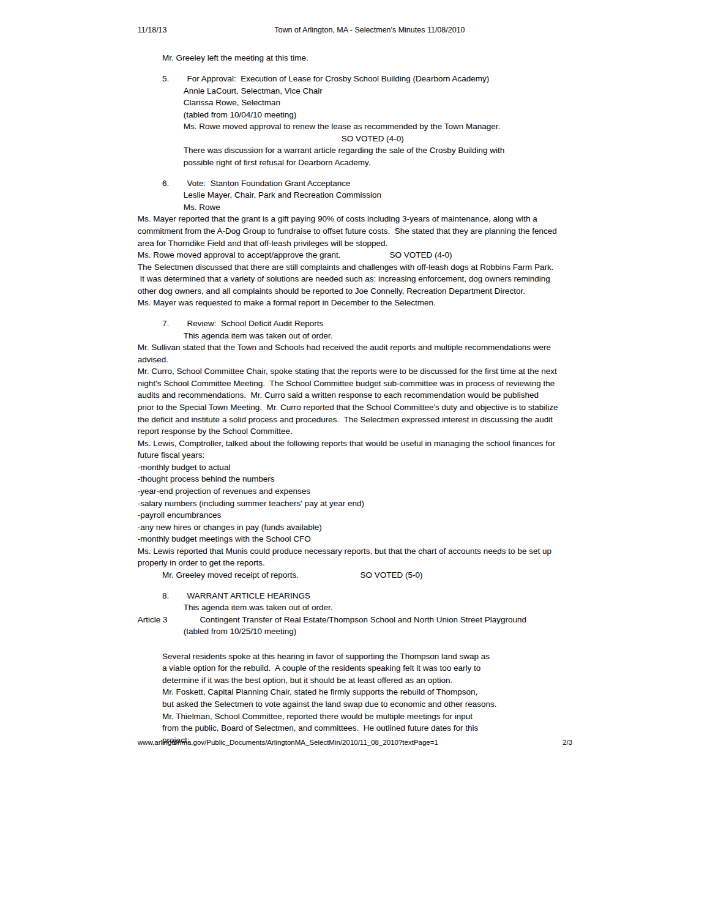11/18/13
Town of Arlington, MA - Selectmen's Minutes 11/08/2010
Mr. Greeley left the meeting at this time.
5.
For Approval: Execution of Lease for Crosby School Building (Dearborn Academy)
Annie LaCourt, Selectman, Vice Chair
Clarissa Rowe, Selectman
(tabled from 10/04/10 meeting)
Ms. Rowe moved approval to renew the lease as recommended by the Town Manager.
SO VOTED (4-0)
There was discussion for a warrant article regarding the sale of the Crosby Building with
possible right of first refusal for Dearborn Academy.
6.
Vote: Stanton Foundation Grant Acceptance
Leslie Mayer, Chair, Park and Recreation Commission
Ms. Rowe
Ms. Mayer reported that the grant is a gift paying 90% of costs including 3-years of maintenance, along with a
commitment from the A-Dog Group to fundraise to offset future costs. She stated that they are planning the fenced
area for Thorndike Field and that off-leash privileges will be stopped.
Ms. Rowe moved approval to accept/approve the grant.
SO VOTED (4-0)
The Selectmen discussed that there are still complaints and challenges with off-leash dogs at Robbins Farm Park.
It was determined that a variety of solutions are needed such as: increasing enforcement, dog owners reminding
other dog owners, and all complaints should be reported to Joe Connelly, Recreation Department Director.
Ms. Mayer was requested to make a formal report in December to the Selectmen.
7.
Review: School Deficit Audit Reports
This agenda item was taken out of order.
Mr. Sullivan stated that the Town and Schools had received the audit reports and multiple recommendations were
advised.
Mr. Curro, School Committee Chair, spoke stating that the reports were to be discussed for the first time at the next
night's School Committee Meeting. The School Committee budget sub-committee was in process of reviewing the
audits and recommendations. Mr. Curro said a written response to each recommendation would be published
prior to the Special Town Meeting. Mr. Curro reported that the School Committee's duty and objective is to stabilize
the deficit and institute a solid process and procedures. The Selectmen expressed interest in discussing the audit
report response by the School Committee.
Ms. Lewis, Comptroller, talked about the following reports that would be useful in managing the school finances for
future fiscal years:
-monthly budget to actual
-thought process behind the numbers
-year-end projection of revenues and expenses
-salary numbers (including summer teachers' pay at year end)
-payroll encumbrances
-any new hires or changes in pay (funds available)
-monthly budget meetings with the School CFO
Ms. Lewis reported that Munis could produce necessary reports, but that the chart of accounts needs to be set up
properly in order to get the reports.
Mr. Greeley moved receipt of reports.
SO VOTED (5-0)
8.
WARRANT ARTICLE HEARINGS
This agenda item was taken out of order.
Article 3
Contingent Transfer of Real Estate/Thompson School and North Union Street Playground
(tabled from 10/25/10 meeting)
Several residents spoke at this hearing in favor of supporting the Thompson land swap as
a viable option for the rebuild. A couple of the residents speaking felt it was too early to
determine if it was the best option, but it should be at least offered as an option.
Mr. Foskett, Capital Planning Chair, stated he firmly supports the rebuild of Thompson,
but asked the Selectmen to vote against the land swap due to economic and other reasons.
Mr. Thielman, School Committee, reported there would be multiple meetings for input
from the public, Board of Selectmen, and committees. He outlined future dates for this
project:
www.arlingtonma.gov/Public_Documents/ArlingtonMA_SelectMin/2010/11_08_2010?textPage=1
2/3